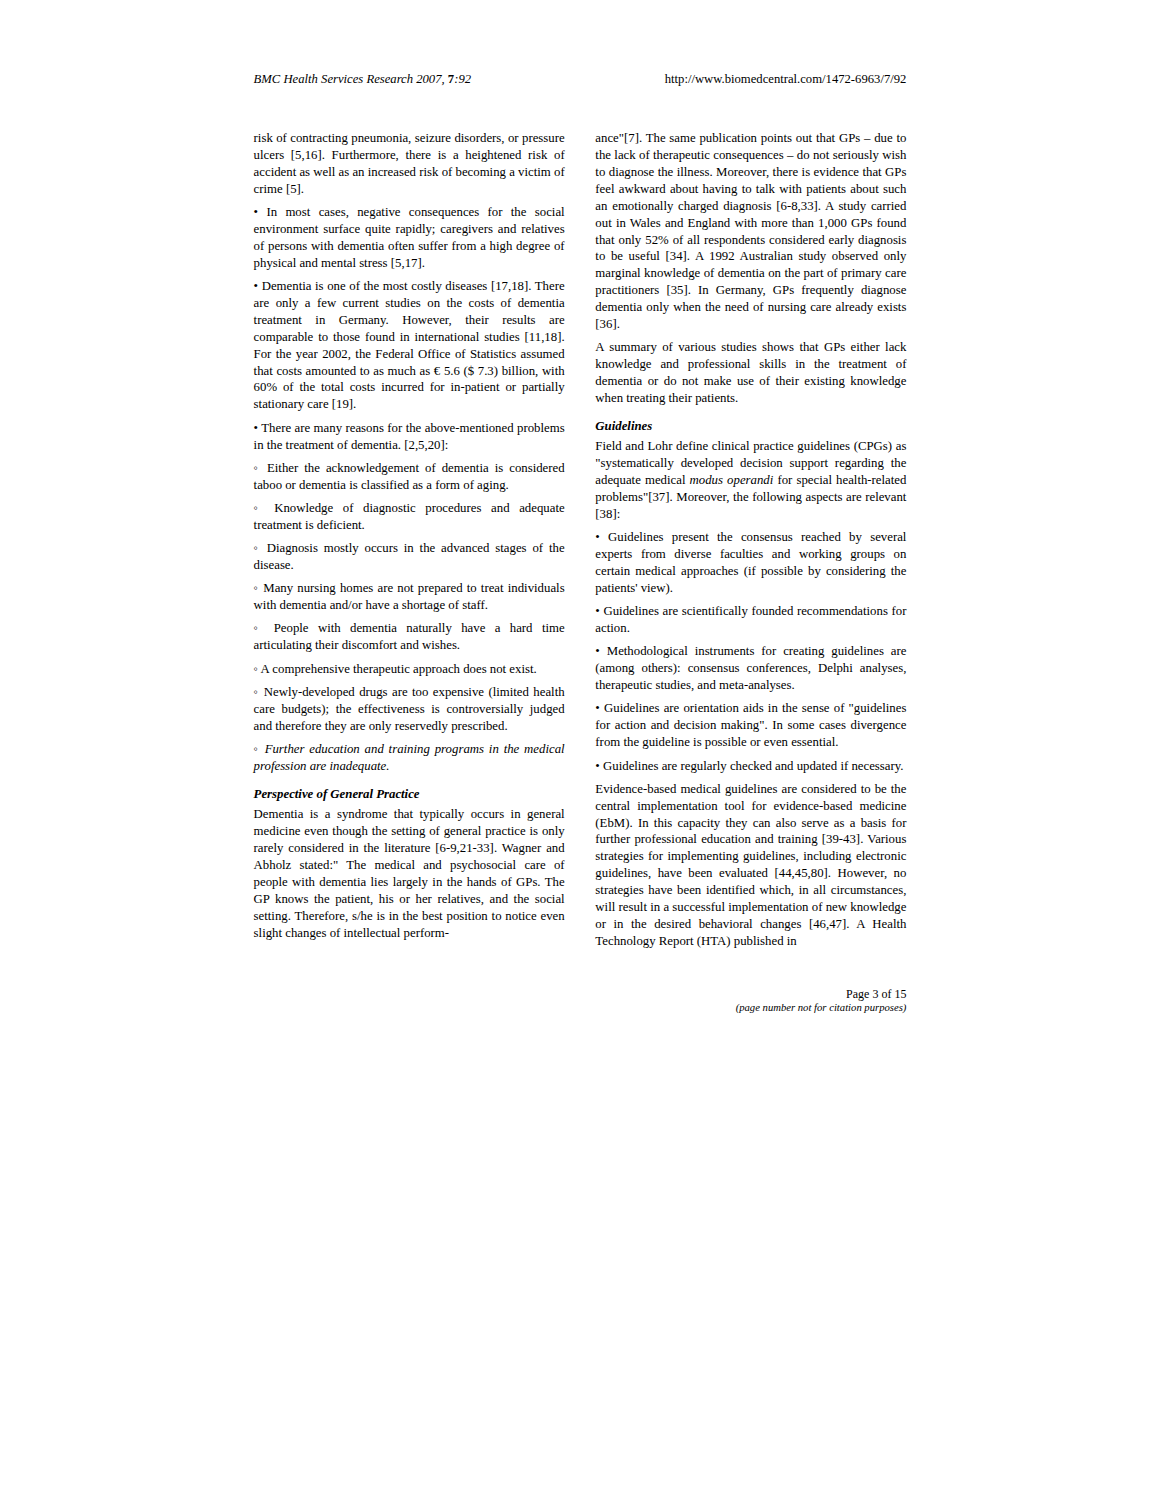BMC Health Services Research 2007, 7:92
http://www.biomedcentral.com/1472-6963/7/92
risk of contracting pneumonia, seizure disorders, or pressure ulcers [5,16]. Furthermore, there is a heightened risk of accident as well as an increased risk of becoming a victim of crime [5].
• In most cases, negative consequences for the social environment surface quite rapidly; caregivers and relatives of persons with dementia often suffer from a high degree of physical and mental stress [5,17].
• Dementia is one of the most costly diseases [17,18]. There are only a few current studies on the costs of dementia treatment in Germany. However, their results are comparable to those found in international studies [11,18]. For the year 2002, the Federal Office of Statistics assumed that costs amounted to as much as € 5.6 ($ 7.3) billion, with 60% of the total costs incurred for in-patient or partially stationary care [19].
• There are many reasons for the above-mentioned problems in the treatment of dementia. [2,5,20]:
◦ Either the acknowledgement of dementia is considered taboo or dementia is classified as a form of aging.
◦ Knowledge of diagnostic procedures and adequate treatment is deficient.
◦ Diagnosis mostly occurs in the advanced stages of the disease.
◦ Many nursing homes are not prepared to treat individuals with dementia and/or have a shortage of staff.
◦ People with dementia naturally have a hard time articulating their discomfort and wishes.
◦ A comprehensive therapeutic approach does not exist.
◦ Newly-developed drugs are too expensive (limited health care budgets); the effectiveness is controversially judged and therefore they are only reservedly prescribed.
◦ Further education and training programs in the medical profession are inadequate.
Perspective of General Practice
Dementia is a syndrome that typically occurs in general medicine even though the setting of general practice is only rarely considered in the literature [6-9,21-33]. Wagner and Abholz stated:" The medical and psychosocial care of people with dementia lies largely in the hands of GPs. The GP knows the patient, his or her relatives, and the social setting. Therefore, s/he is in the best position to notice even slight changes of intellectual perform-
ance"[7]. The same publication points out that GPs – due to the lack of therapeutic consequences – do not seriously wish to diagnose the illness. Moreover, there is evidence that GPs feel awkward about having to talk with patients about such an emotionally charged diagnosis [6-8,33]. A study carried out in Wales and England with more than 1,000 GPs found that only 52% of all respondents considered early diagnosis to be useful [34]. A 1992 Australian study observed only marginal knowledge of dementia on the part of primary care practitioners [35]. In Germany, GPs frequently diagnose dementia only when the need of nursing care already exists [36].
A summary of various studies shows that GPs either lack knowledge and professional skills in the treatment of dementia or do not make use of their existing knowledge when treating their patients.
Guidelines
Field and Lohr define clinical practice guidelines (CPGs) as "systematically developed decision support regarding the adequate medical modus operandi for special health-related problems"[37]. Moreover, the following aspects are relevant [38]:
• Guidelines present the consensus reached by several experts from diverse faculties and working groups on certain medical approaches (if possible by considering the patients' view).
• Guidelines are scientifically founded recommendations for action.
• Methodological instruments for creating guidelines are (among others): consensus conferences, Delphi analyses, therapeutic studies, and meta-analyses.
• Guidelines are orientation aids in the sense of "guidelines for action and decision making". In some cases divergence from the guideline is possible or even essential.
• Guidelines are regularly checked and updated if necessary.
Evidence-based medical guidelines are considered to be the central implementation tool for evidence-based medicine (EbM). In this capacity they can also serve as a basis for further professional education and training [39-43]. Various strategies for implementing guidelines, including electronic guidelines, have been evaluated [44,45,80]. However, no strategies have been identified which, in all circumstances, will result in a successful implementation of new knowledge or in the desired behavioral changes [46,47]. A Health Technology Report (HTA) published in
Page 3 of 15
(page number not for citation purposes)